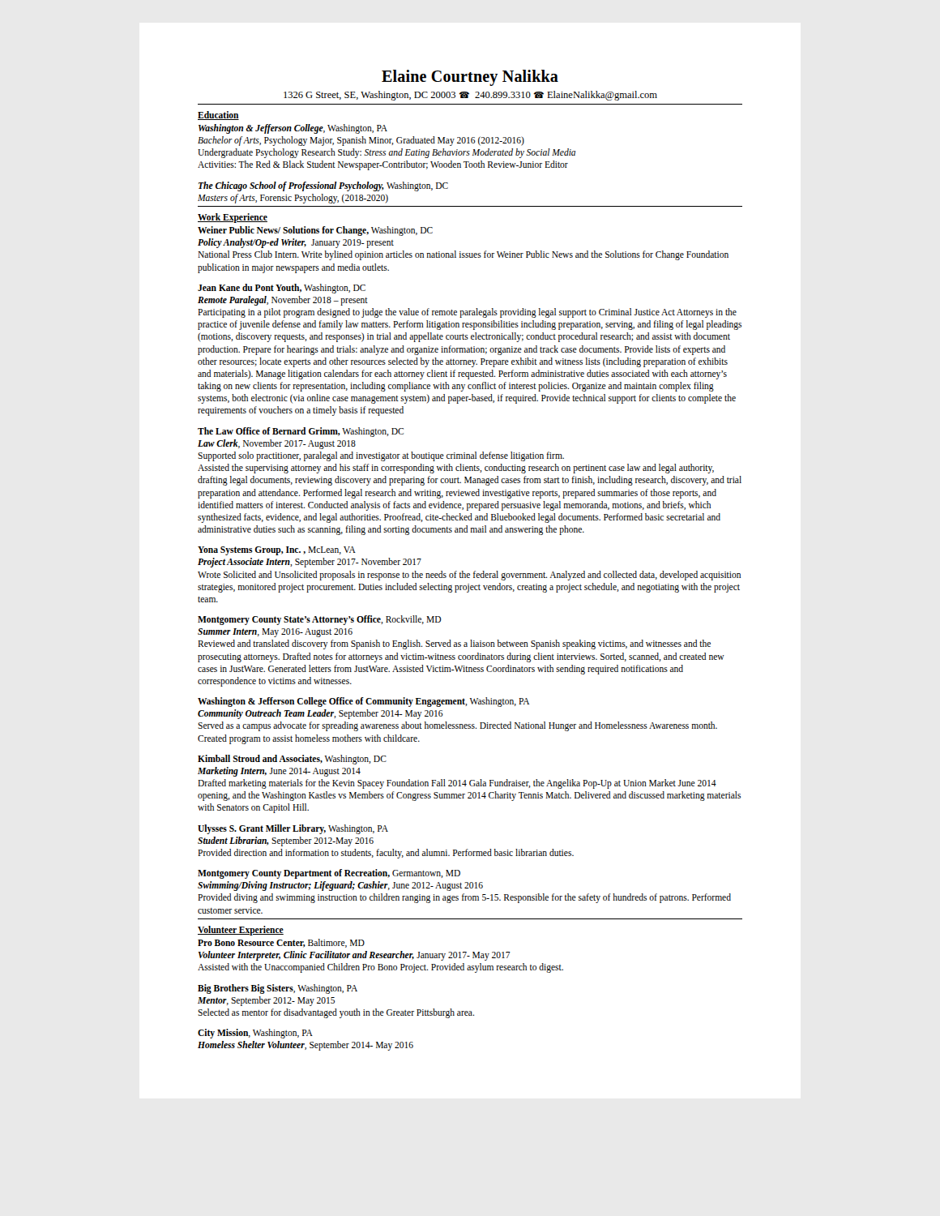Elaine Courtney Nalikka
1326 G Street, SE, Washington, DC 20003 ☎ 240.899.3310 ☎ ElaineNalikka@gmail.com
Education
Washington & Jefferson College, Washington, PA
Bachelor of Arts, Psychology Major, Spanish Minor, Graduated May 2016 (2012-2016)
Undergraduate Psychology Research Study: Stress and Eating Behaviors Moderated by Social Media
Activities: The Red & Black Student Newspaper-Contributor; Wooden Tooth Review-Junior Editor
The Chicago School of Professional Psychology, Washington, DC
Masters of Arts, Forensic Psychology, (2018-2020)
Work Experience
Weiner Public News/ Solutions for Change, Washington, DC
Policy Analyst/Op-ed Writer, January 2019- present
National Press Club Intern. Write bylined opinion articles on national issues for Weiner Public News and the Solutions for Change Foundation publication in major newspapers and media outlets.
Jean Kane du Pont Youth, Washington, DC
Remote Paralegal, November 2018 – present
Participating in a pilot program designed to judge the value of remote paralegals providing legal support to Criminal Justice Act Attorneys in the practice of juvenile defense and family law matters. Perform litigation responsibilities including preparation, serving, and filing of legal pleadings (motions, discovery requests, and responses) in trial and appellate courts electronically; conduct procedural research; and assist with document production. Prepare for hearings and trials: analyze and organize information; organize and track case documents. Provide lists of experts and other resources; locate experts and other resources selected by the attorney. Prepare exhibit and witness lists (including preparation of exhibits and materials). Manage litigation calendars for each attorney client if requested. Perform administrative duties associated with each attorney’s taking on new clients for representation, including compliance with any conflict of interest policies. Organize and maintain complex filing systems, both electronic (via online case management system) and paper-based, if required. Provide technical support for clients to complete the requirements of vouchers on a timely basis if requested
The Law Office of Bernard Grimm, Washington, DC
Law Clerk, November 2017- August 2018
Supported solo practitioner, paralegal and investigator at boutique criminal defense litigation firm.
Assisted the supervising attorney and his staff in corresponding with clients, conducting research on pertinent case law and legal authority, drafting legal documents, reviewing discovery and preparing for court. Managed cases from start to finish, including research, discovery, and trial preparation and attendance. Performed legal research and writing, reviewed investigative reports, prepared summaries of those reports, and identified matters of interest. Conducted analysis of facts and evidence, prepared persuasive legal memoranda, motions, and briefs, which synthesized facts, evidence, and legal authorities. Proofread, cite-checked and Bluebooked legal documents. Performed basic secretarial and administrative duties such as scanning, filing and sorting documents and mail and answering the phone.
Yona Systems Group, Inc. , McLean, VA
Project Associate Intern, September 2017- November 2017
Wrote Solicited and Unsolicited proposals in response to the needs of the federal government. Analyzed and collected data, developed acquisition strategies, monitored project procurement. Duties included selecting project vendors, creating a project schedule, and negotiating with the project team.
Montgomery County State’s Attorney’s Office, Rockville, MD
Summer Intern, May 2016- August 2016
Reviewed and translated discovery from Spanish to English. Served as a liaison between Spanish speaking victims, and witnesses and the prosecuting attorneys. Drafted notes for attorneys and victim-witness coordinators during client interviews. Sorted, scanned, and created new cases in JustWare. Generated letters from JustWare. Assisted Victim-Witness Coordinators with sending required notifications and correspondence to victims and witnesses.
Washington & Jefferson College Office of Community Engagement, Washington, PA
Community Outreach Team Leader, September 2014- May 2016
Served as a campus advocate for spreading awareness about homelessness. Directed National Hunger and Homelessness Awareness month. Created program to assist homeless mothers with childcare.
Kimball Stroud and Associates, Washington, DC
Marketing Intern, June 2014- August 2014
Drafted marketing materials for the Kevin Spacey Foundation Fall 2014 Gala Fundraiser, the Angelika Pop-Up at Union Market June 2014 opening, and the Washington Kastles vs Members of Congress Summer 2014 Charity Tennis Match. Delivered and discussed marketing materials with Senators on Capitol Hill.
Ulysses S. Grant Miller Library, Washington, PA
Student Librarian, September 2012-May 2016
Provided direction and information to students, faculty, and alumni. Performed basic librarian duties.
Montgomery County Department of Recreation, Germantown, MD
Swimming/Diving Instructor; Lifeguard; Cashier, June 2012- August 2016
Provided diving and swimming instruction to children ranging in ages from 5-15. Responsible for the safety of hundreds of patrons. Performed customer service.
Volunteer Experience
Pro Bono Resource Center, Baltimore, MD
Volunteer Interpreter, Clinic Facilitator and Researcher, January 2017- May 2017
Assisted with the Unaccompanied Children Pro Bono Project. Provided asylum research to digest.
Big Brothers Big Sisters, Washington, PA
Mentor, September 2012- May 2015
Selected as mentor for disadvantaged youth in the Greater Pittsburgh area.
City Mission, Washington, PA
Homeless Shelter Volunteer, September 2014- May 2016